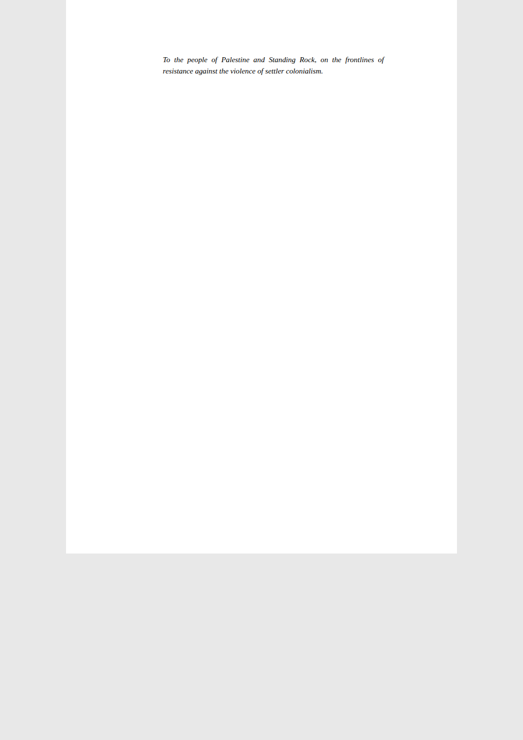To the people of Palestine and Standing Rock, on the frontlines of resistance against the violence of settler colonialism.